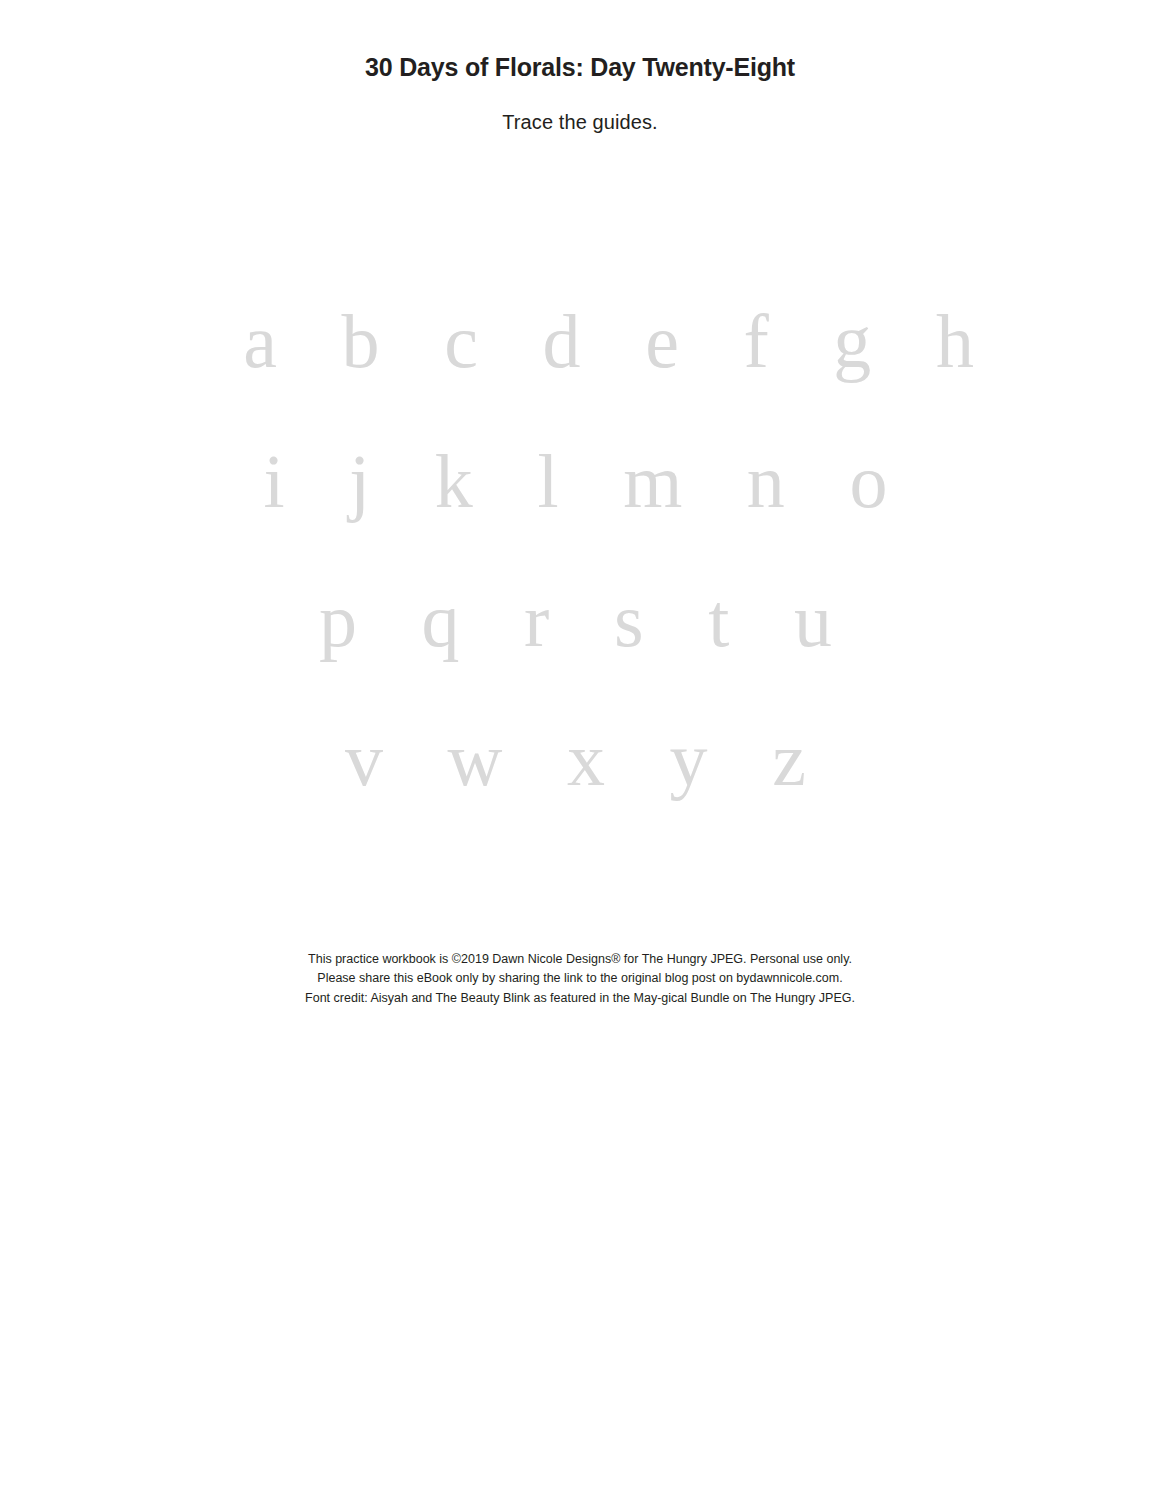30 Days of Florals: Day Twenty-Eight
Trace the guides.
a b c d e f g h
i j k l m n o
p q r s t u
v w x y z
This practice workbook is ©2019 Dawn Nicole Designs® for The Hungry JPEG. Personal use only.
Please share this eBook only by sharing the link to the original blog post on bydawnnicole.com.
Font credit: Aisyah and The Beauty Blink as featured in the May-gical Bundle on The Hungry JPEG.